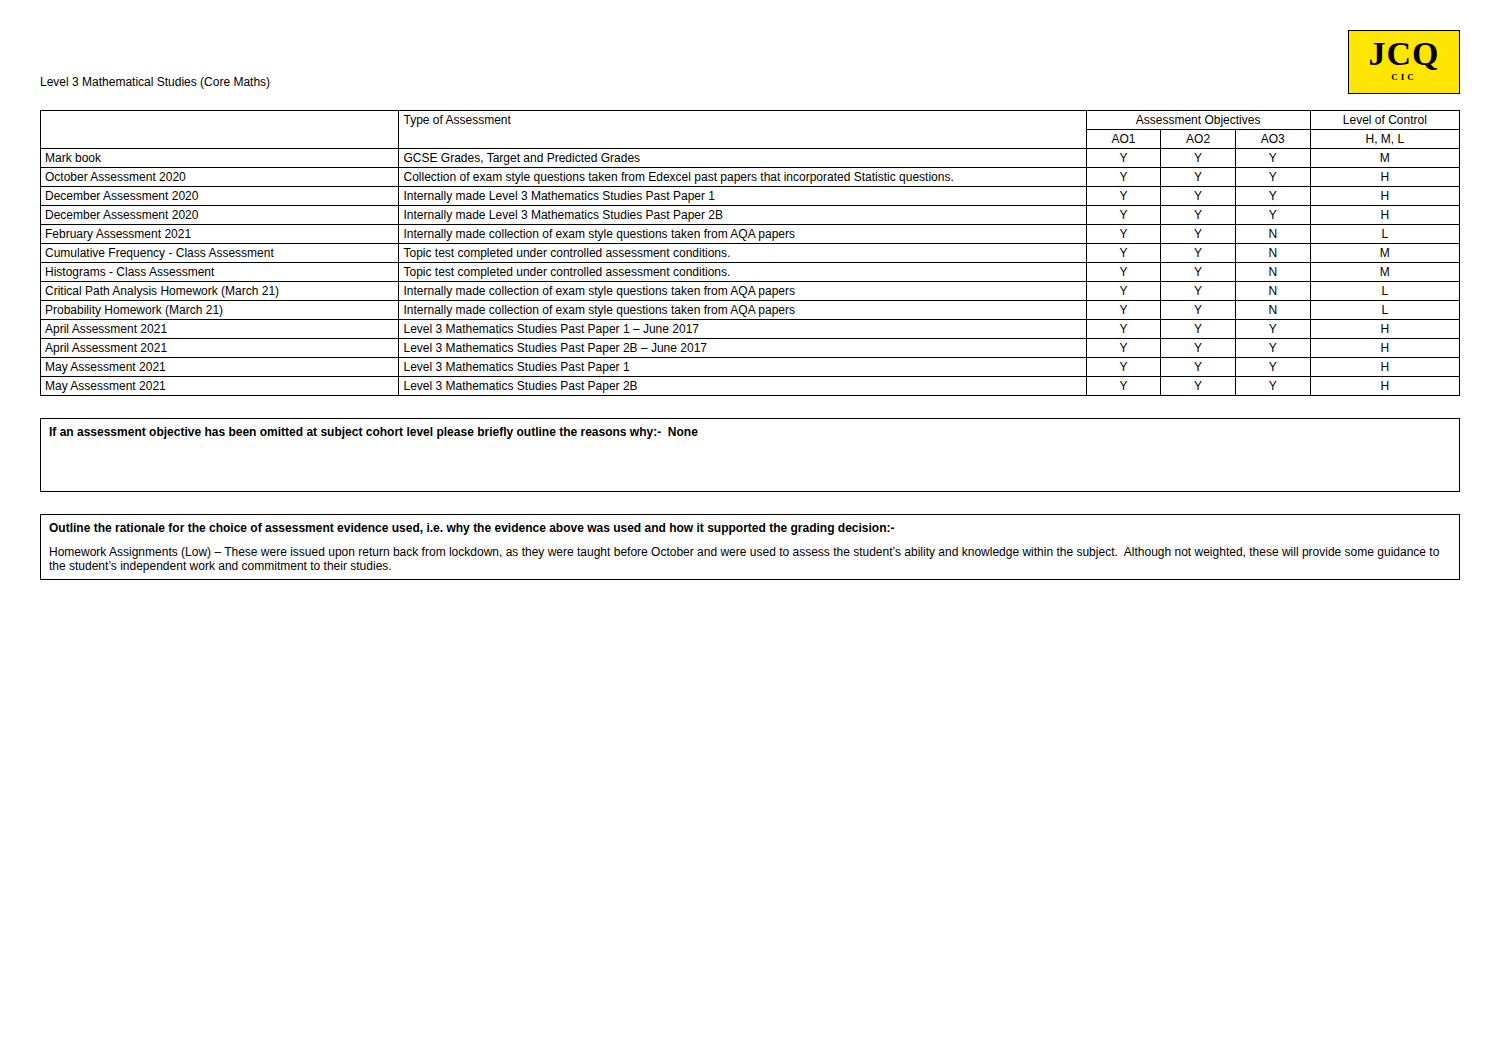JCQ CIC
Level 3 Mathematical Studies (Core Maths)
| | Type of Assessment | Assessment Objectives | Level of Control |
| --- | --- | --- | --- |
| AO1 | AO2 | AO3 | H, M, L |
| Mark book | GCSE Grades, Target and Predicted Grades | Y | Y | Y | M |
| October Assessment 2020 | Collection of exam style questions taken from Edexcel past papers that incorporated Statistic questions. | Y | Y | Y | H |
| December Assessment 2020 | Internally made Level 3 Mathematics Studies Past Paper 1 | Y | Y | Y | H |
| December Assessment 2020 | Internally made Level 3 Mathematics Studies Past Paper 2B | Y | Y | Y | H |
| February Assessment 2021 | Internally made collection of exam style questions taken from AQA papers | Y | Y | N | L |
| Cumulative Frequency - Class Assessment | Topic test completed under controlled assessment conditions. | Y | Y | N | M |
| Histograms - Class Assessment | Topic test completed under controlled assessment conditions. | Y | Y | N | M |
| Critical Path Analysis Homework (March 21) | Internally made collection of exam style questions taken from AQA papers | Y | Y | N | L |
| Probability Homework (March 21) | Internally made collection of exam style questions taken from AQA papers | Y | Y | N | L |
| April Assessment 2021 | Level 3 Mathematics Studies Past Paper 1 – June 2017 | Y | Y | Y | H |
| April Assessment 2021 | Level 3 Mathematics Studies Past Paper 2B – June 2017 | Y | Y | Y | H |
| May Assessment 2021 | Level 3 Mathematics Studies Past Paper 1 | Y | Y | Y | H |
| May Assessment 2021 | Level 3 Mathematics Studies Past Paper 2B | Y | Y | Y | H |
If an assessment objective has been omitted at subject cohort level please briefly outline the reasons why:- None
Outline the rationale for the choice of assessment evidence used, i.e. why the evidence above was used and how it supported the grading decision:-
Homework Assignments (Low) – These were issued upon return back from lockdown, as they were taught before October and were used to assess the student’s ability and knowledge within the subject. Although not weighted, these will provide some guidance to the student’s independent work and commitment to their studies.